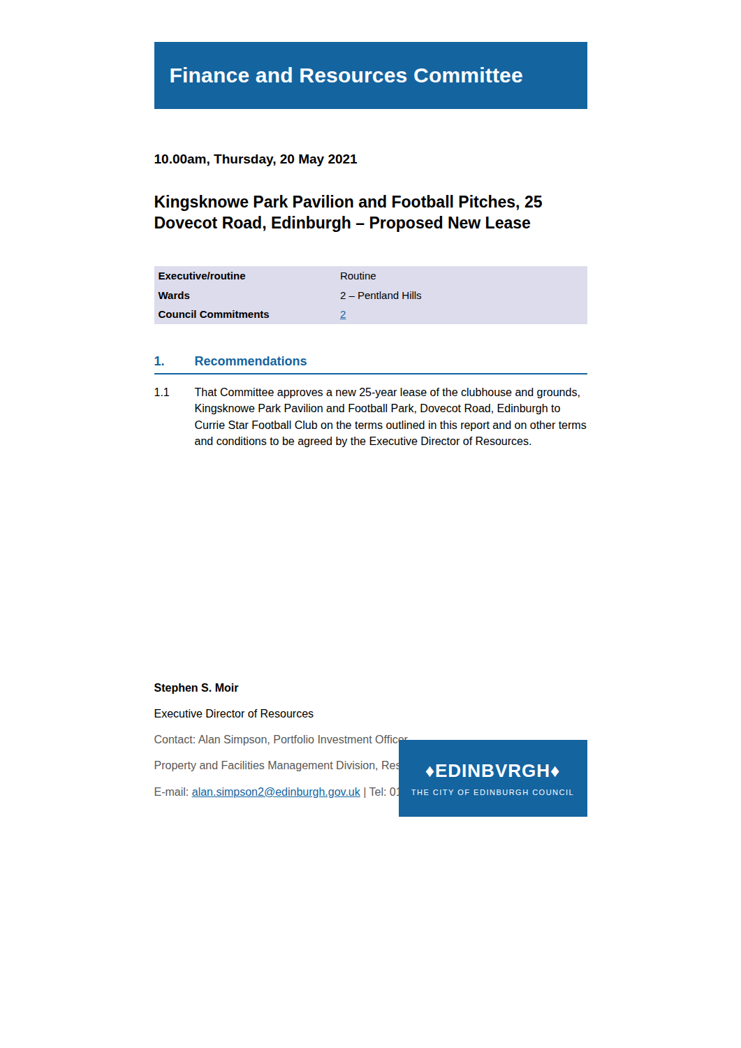Finance and Resources Committee
10.00am, Thursday, 20 May 2021
Kingsknowe Park Pavilion and Football Pitches, 25 Dovecot Road, Edinburgh – Proposed New Lease
| Executive/routine | Routine |
| Wards | 2 – Pentland Hills |
| Council Commitments | 2 |
1. Recommendations
1.1
That Committee approves a new 25-year lease of the clubhouse and grounds, Kingsknowe Park Pavilion and Football Park, Dovecot Road, Edinburgh to Currie Star Football Club on the terms outlined in this report and on other terms and conditions to be agreed by the Executive Director of Resources.
Stephen S. Moir
Executive Director of Resources
Contact: Alan Simpson, Portfolio Investment Officer,
Property and Facilities Management Division, Resources Directorate
E-mail: alan.simpson2@edinburgh.gov.uk | Tel: 0131 529 6693
♦EDINBVRGH♦
THE CITY OF EDINBURGH COUNCIL